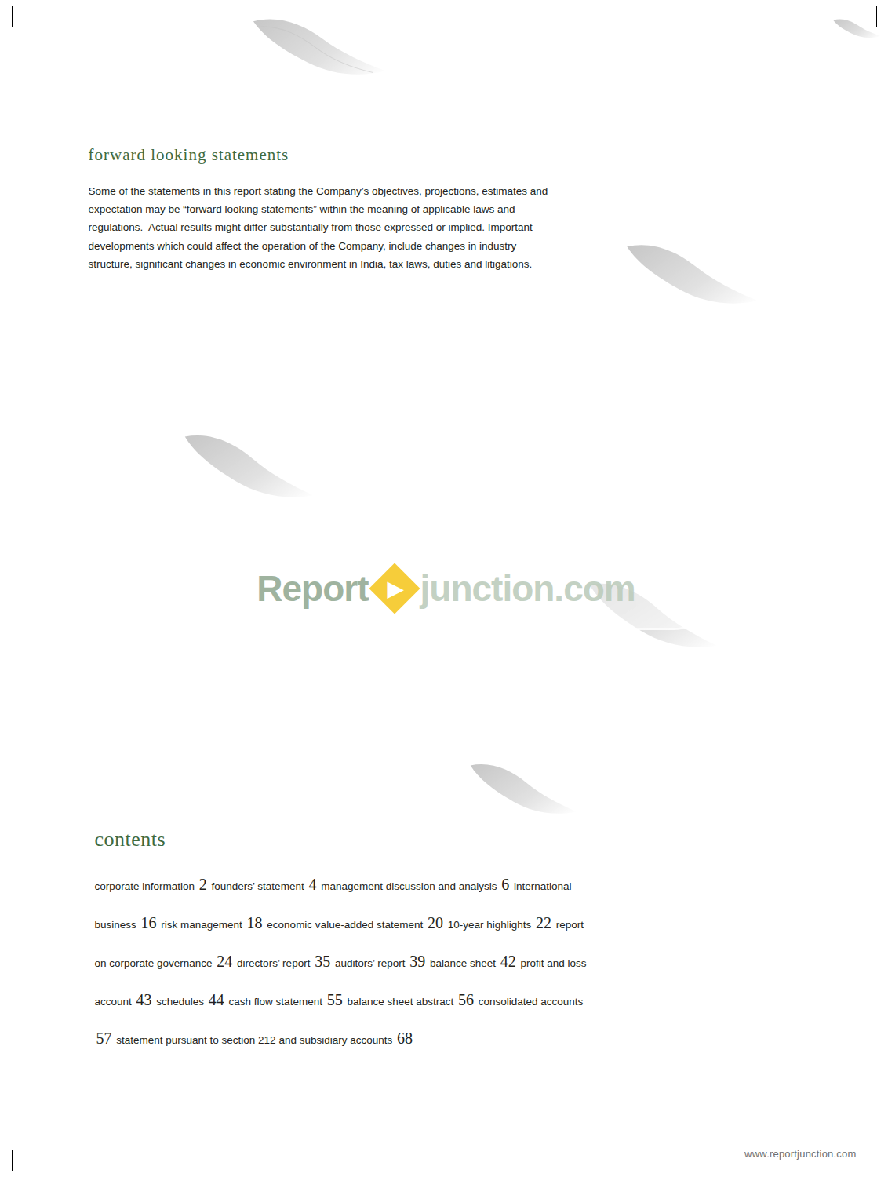forward looking statements
Some of the statements in this report stating the Company’s objectives, projections, estimates and expectation may be “forward looking statements” within the meaning of applicable laws and regulations. Actual results might differ substantially from those expressed or implied. Important developments which could affect the operation of the Company, include changes in industry structure, significant changes in economic environment in India, tax laws, duties and litigations.
Report ▶ junction.com
contents
corporate information 2 founders’ statement 4 management discussion and analysis 6 international business 16 risk management 18 economic value-added statement 20 10-year highlights 22 report on corporate governance 24 directors’ report 35 auditors’ report 39 balance sheet 42 profit and loss account 43 schedules 44 cash flow statement 55 balance sheet abstract 56 consolidated accounts 57 statement pursuant to section 212 and subsidiary accounts 68
www.reportjunction.com